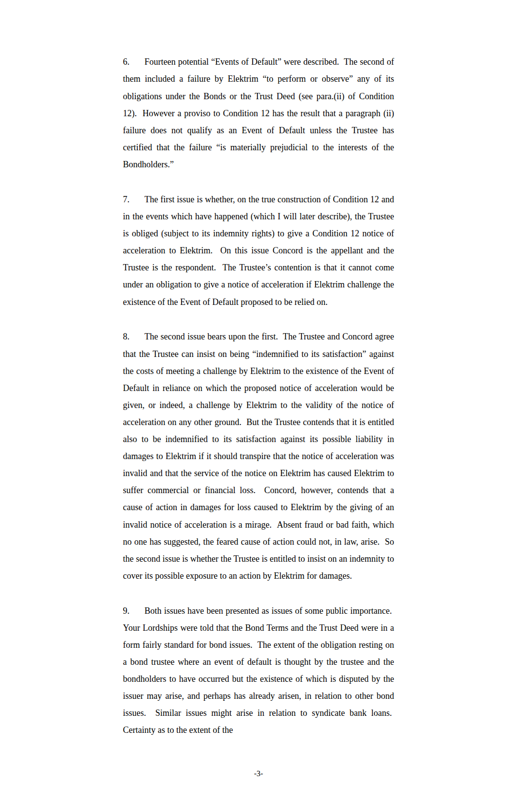6. Fourteen potential “Events of Default” were described. The second of them included a failure by Elektrim “to perform or observe” any of its obligations under the Bonds or the Trust Deed (see para.(ii) of Condition 12). However a proviso to Condition 12 has the result that a paragraph (ii) failure does not qualify as an Event of Default unless the Trustee has certified that the failure “is materially prejudicial to the interests of the Bondholders.”
7. The first issue is whether, on the true construction of Condition 12 and in the events which have happened (which I will later describe), the Trustee is obliged (subject to its indemnity rights) to give a Condition 12 notice of acceleration to Elektrim. On this issue Concord is the appellant and the Trustee is the respondent. The Trustee’s contention is that it cannot come under an obligation to give a notice of acceleration if Elektrim challenge the existence of the Event of Default proposed to be relied on.
8. The second issue bears upon the first. The Trustee and Concord agree that the Trustee can insist on being “indemnified to its satisfaction” against the costs of meeting a challenge by Elektrim to the existence of the Event of Default in reliance on which the proposed notice of acceleration would be given, or indeed, a challenge by Elektrim to the validity of the notice of acceleration on any other ground. But the Trustee contends that it is entitled also to be indemnified to its satisfaction against its possible liability in damages to Elektrim if it should transpire that the notice of acceleration was invalid and that the service of the notice on Elektrim has caused Elektrim to suffer commercial or financial loss. Concord, however, contends that a cause of action in damages for loss caused to Elektrim by the giving of an invalid notice of acceleration is a mirage. Absent fraud or bad faith, which no one has suggested, the feared cause of action could not, in law, arise. So the second issue is whether the Trustee is entitled to insist on an indemnity to cover its possible exposure to an action by Elektrim for damages.
9. Both issues have been presented as issues of some public importance. Your Lordships were told that the Bond Terms and the Trust Deed were in a form fairly standard for bond issues. The extent of the obligation resting on a bond trustee where an event of default is thought by the trustee and the bondholders to have occurred but the existence of which is disputed by the issuer may arise, and perhaps has already arisen, in relation to other bond issues. Similar issues might arise in relation to syndicate bank loans. Certainty as to the extent of the
-3-